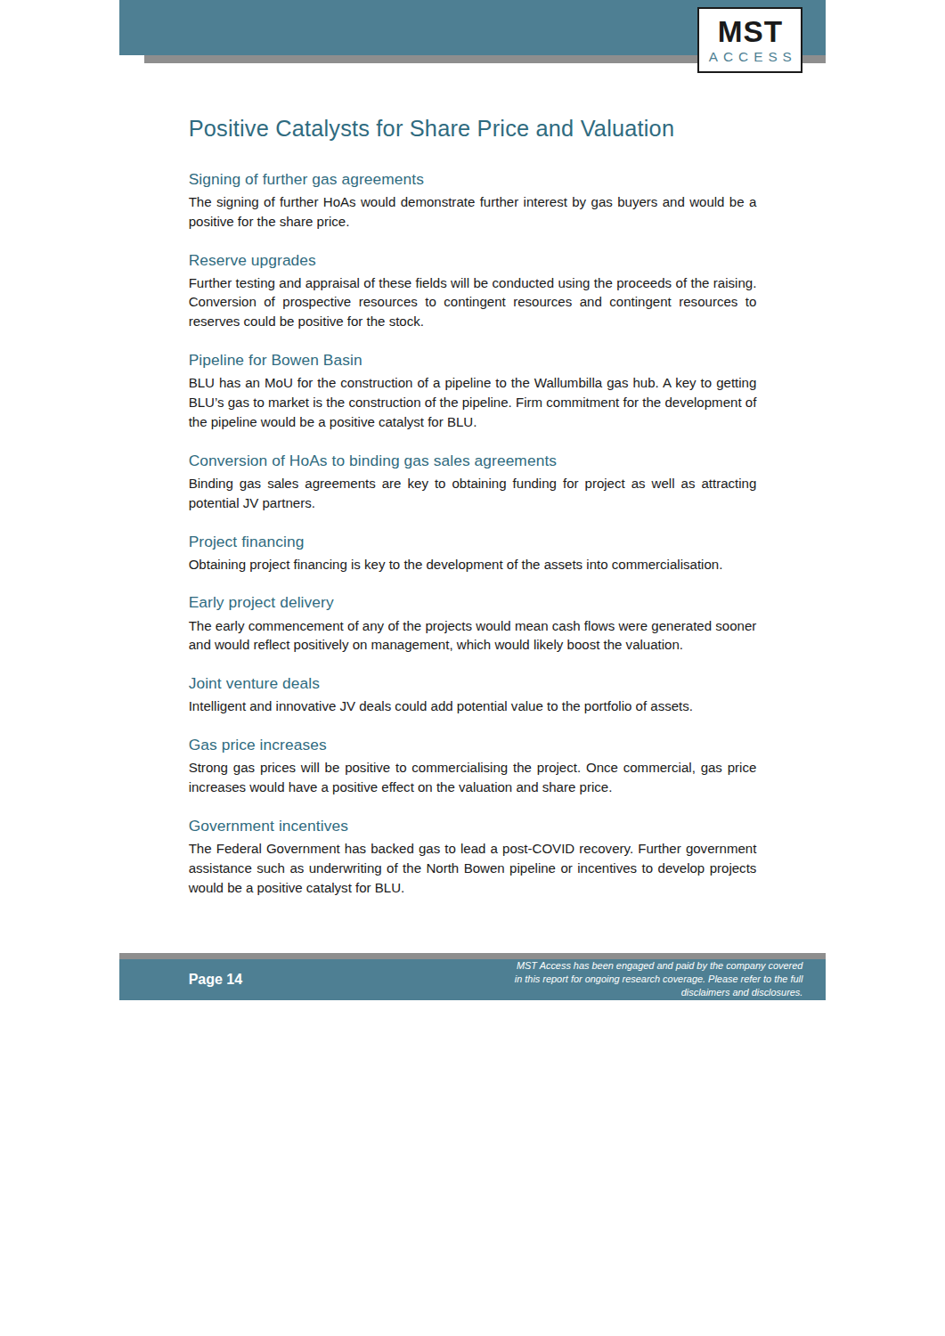MST
ACCESS
Positive Catalysts for Share Price and Valuation
Signing of further gas agreements
The signing of further HoAs would demonstrate further interest by gas buyers and would be a positive for the share price.
Reserve upgrades
Further testing and appraisal of these fields will be conducted using the proceeds of the raising. Conversion of prospective resources to contingent resources and contingent resources to reserves could be positive for the stock.
Pipeline for Bowen Basin
BLU has an MoU for the construction of a pipeline to the Wallumbilla gas hub. A key to getting BLU’s gas to market is the construction of the pipeline. Firm commitment for the development of the pipeline would be a positive catalyst for BLU.
Conversion of HoAs to binding gas sales agreements
Binding gas sales agreements are key to obtaining funding for project as well as attracting potential JV partners.
Project financing
Obtaining project financing is key to the development of the assets into commercialisation.
Early project delivery
The early commencement of any of the projects would mean cash flows were generated sooner and would reflect positively on management, which would likely boost the valuation.
Joint venture deals
Intelligent and innovative JV deals could add potential value to the portfolio of assets.
Gas price increases
Strong gas prices will be positive to commercialising the project. Once commercial, gas price increases would have a positive effect on the valuation and share price.
Government incentives
The Federal Government has backed gas to lead a post-COVID recovery. Further government assistance such as underwriting of the North Bowen pipeline or incentives to develop projects would be a positive catalyst for BLU.
Page 14
MST Access has been engaged and paid by the company covered in this report for ongoing research coverage. Please refer to the full disclaimers and disclosures.